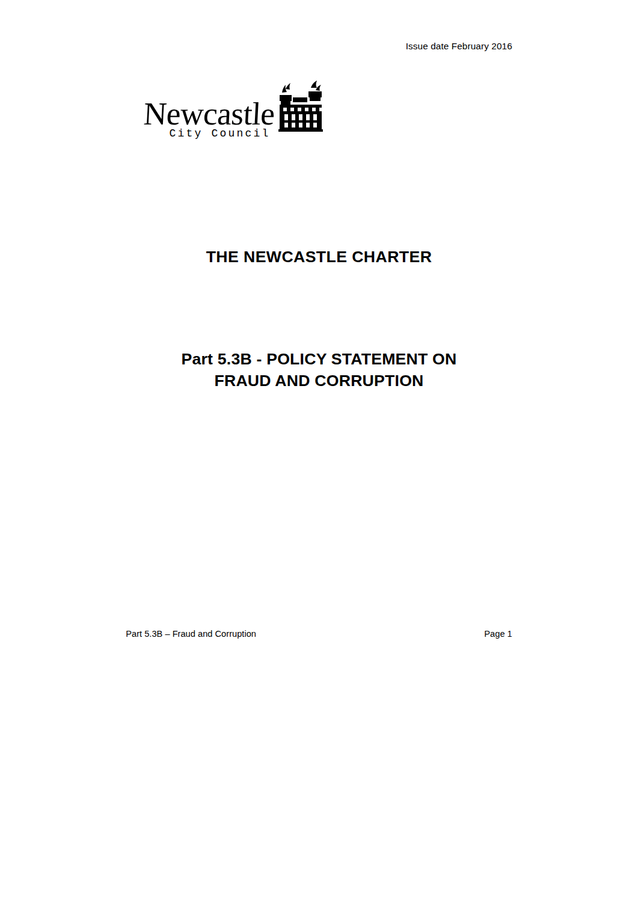Issue date February 2016
Newcastle City Council
THE NEWCASTLE CHARTER
Part 5.3B - POLICY STATEMENT ON
FRAUD AND CORRUPTION
Part 5.3B – Fraud and Corruption
Page 1